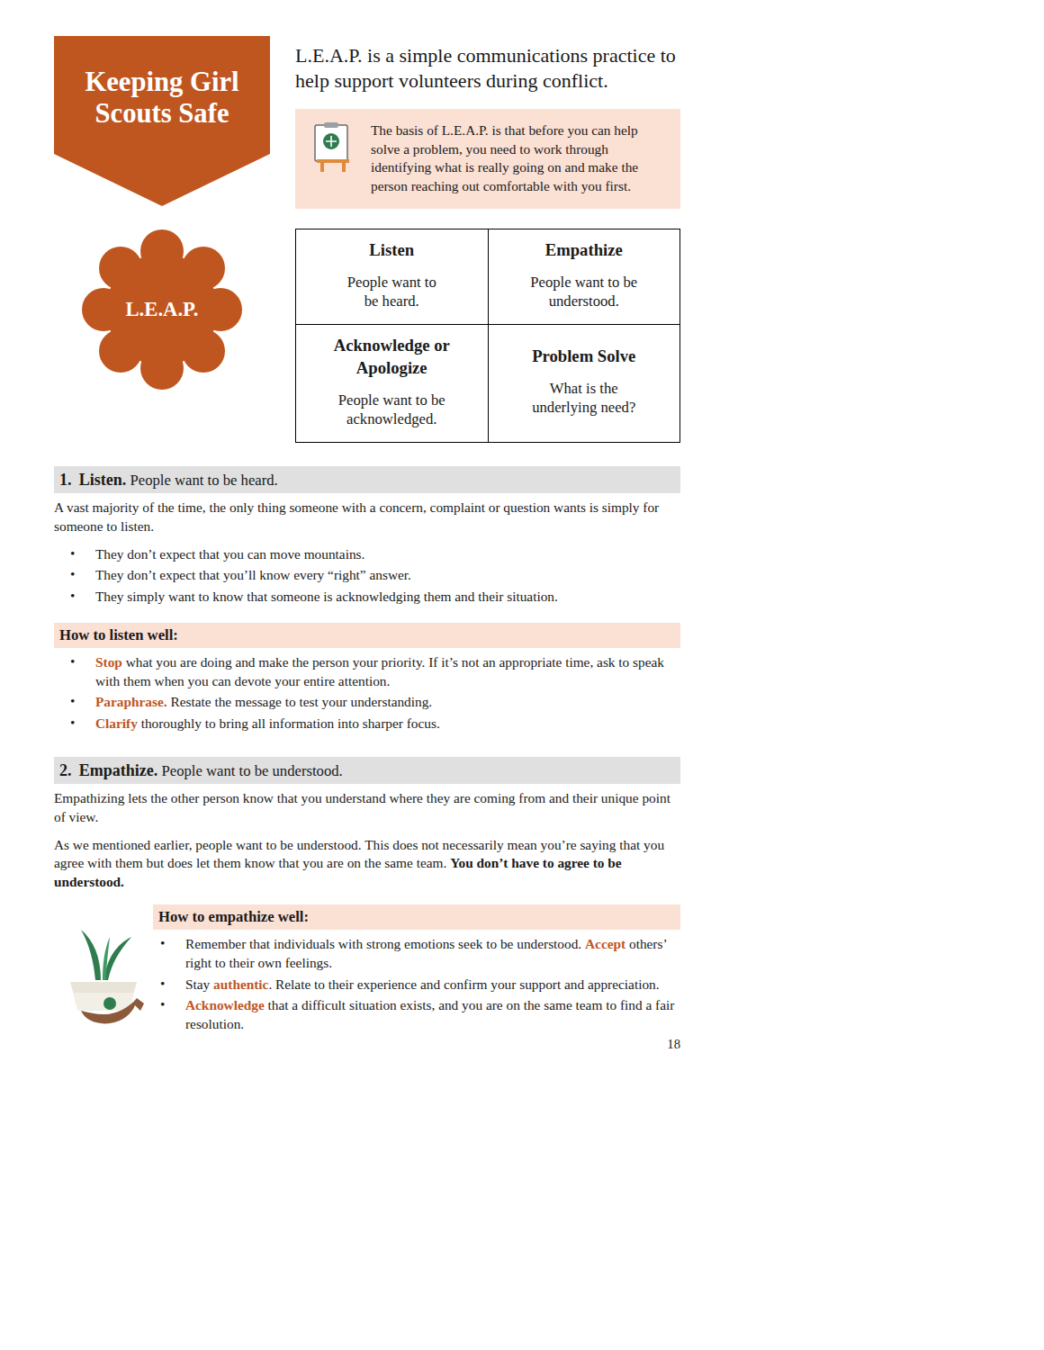Keeping Girl
Scouts Safe
L.E.A.P.
L.E.A.P. is a simple communications practice to help support volunteers during conflict.
The basis of L.E.A.P. is that before you can help solve a problem, you need to work through identifying what is really going on and make the person reaching out comfortable with you first.
| Listen People want to be heard. | Empathize People want to be understood. |
| Acknowledge or Apologize People want to be acknowledged. | Problem Solve What is the underlying need? |
1. Listen. People want to be heard.
A vast majority of the time, the only thing someone with a concern, complaint or question wants is simply for someone to listen.
They don’t expect that you can move mountains.
They don’t expect that you’ll know every “right” answer.
They simply want to know that someone is acknowledging them and their situation.
How to listen well:
Stop what you are doing and make the person your priority. If it’s not an appropriate time, ask to speak with them when you can devote your entire attention.
Paraphrase. Restate the message to test your understanding.
Clarify thoroughly to bring all information into sharper focus.
2. Empathize. People want to be understood.
Empathizing lets the other person know that you understand where they are coming from and their unique point of view.
As we mentioned earlier, people want to be understood. This does not necessarily mean you’re saying that you agree with them but does let them know that you are on the same team. You don’t have to agree to be understood.
How to empathize well:
Remember that individuals with strong emotions seek to be understood. Accept others’ right to their own feelings.
Stay authentic. Relate to their experience and confirm your support and appreciation.
Acknowledge that a difficult situation exists, and you are on the same team to find a fair resolution.
18